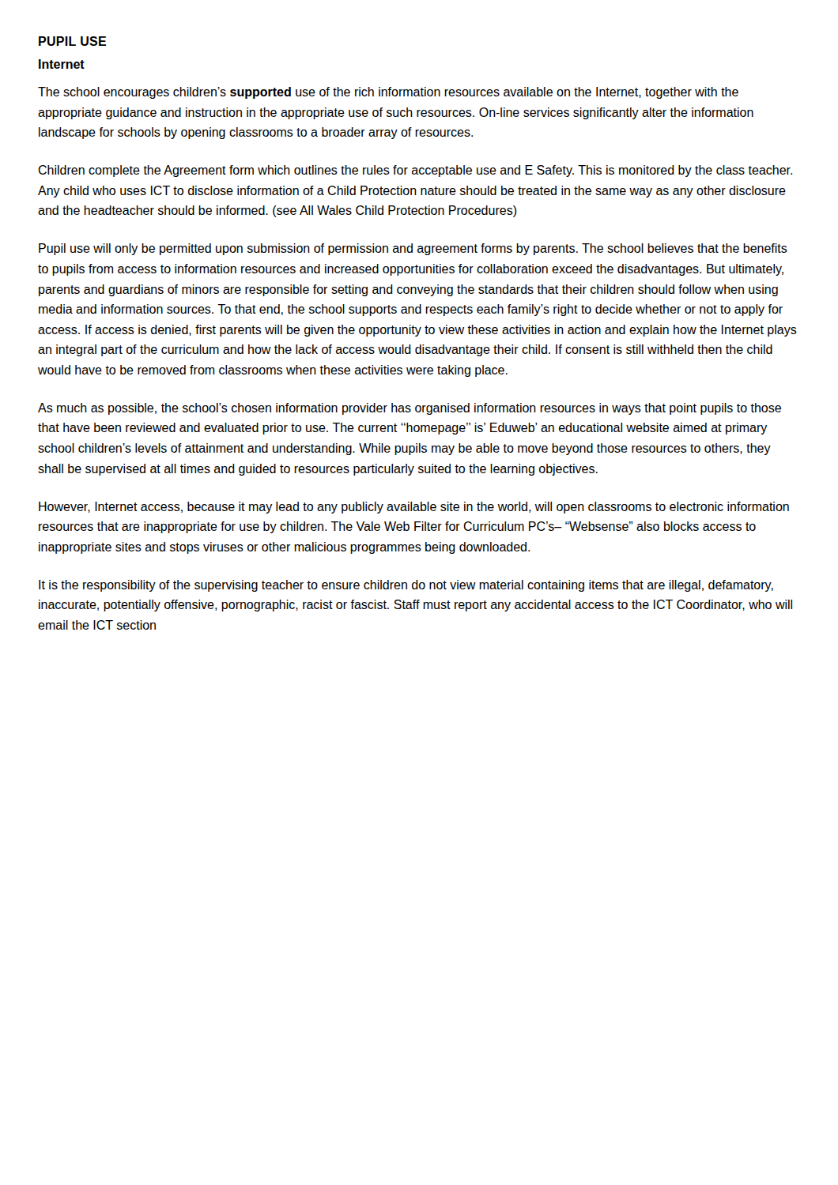PUPIL USE
Internet
The school encourages children’s supported use of the rich information resources available on the Internet, together with the appropriate guidance and instruction in the appropriate use of such resources. On-line services significantly alter the information landscape for schools by opening classrooms to a broader array of resources.
Children complete the Agreement form which outlines the rules for acceptable use and E Safety. This is monitored by the class teacher.
Any child who uses ICT to disclose information of a Child Protection nature should be treated in the same way as any other disclosure and the headteacher should be informed. (see All Wales Child Protection Procedures)
Pupil use will only be permitted upon submission of permission and agreement forms by parents. The school believes that the benefits to pupils from access to information resources and increased opportunities for collaboration exceed the disadvantages. But ultimately, parents and guardians of minors are responsible for setting and conveying the standards that their children should follow when using media and information sources. To that end, the school supports and respects each family’s right to decide whether or not to apply for access. If access is denied, first parents will be given the opportunity to view these activities in action and explain how the Internet plays an integral part of the curriculum and how the lack of access would disadvantage their child. If consent is still withheld then the child would have to be removed from classrooms when these activities were taking place.
As much as possible, the school’s chosen information provider has organised information resources in ways that point pupils to those that have been reviewed and evaluated prior to use. The current ‘‘homepage’’ is’ Eduweb’ an educational website aimed at primary school children’s levels of attainment and understanding. While pupils may be able to move beyond those resources to others, they shall be supervised at all times and guided to resources particularly suited to the learning objectives.
However, Internet access, because it may lead to any publicly available site in the world, will open classrooms to electronic information resources that are inappropriate for use by children. The Vale Web Filter for Curriculum PC’s– “Websense” also blocks access to inappropriate sites and stops viruses or other malicious programmes being downloaded.
It is the responsibility of the supervising teacher to ensure children do not view material containing items that are illegal, defamatory, inaccurate, potentially offensive, pornographic, racist or fascist. Staff must report any accidental access to the ICT Coordinator, who will email the ICT section